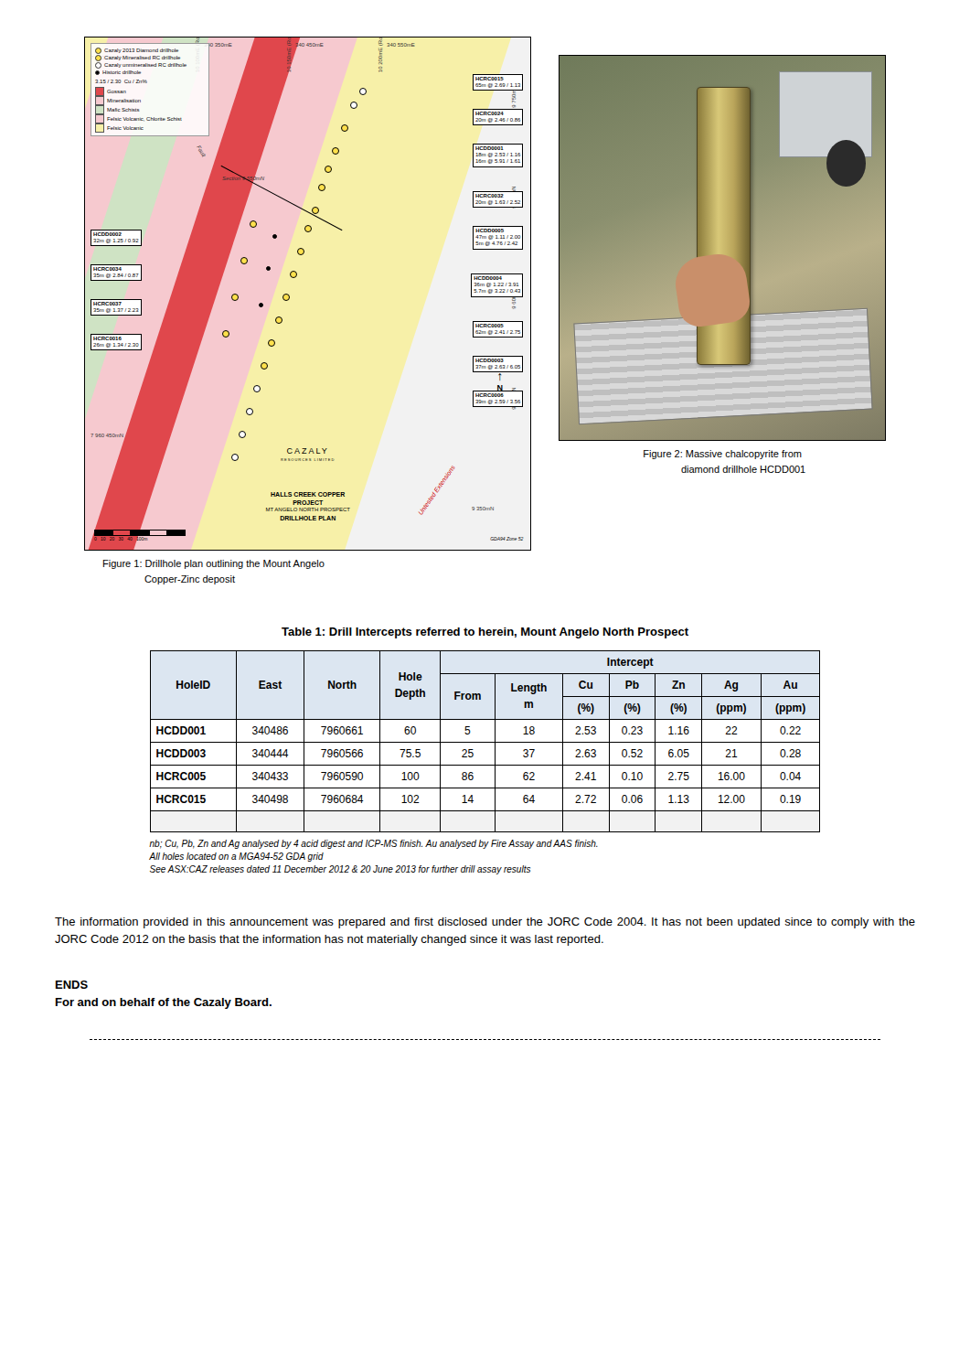340 350mE 340 450mE 340 550mE 7 960 750mN 7 960 450mN 9 750mN 9 650mN 9 600mN 9 500mN 9 350mN 10 100mE (Road) 10 150mE (Road) 10 200mE (Road)
Cazaly 2013 Diamond drillhole
Cazaly Mineralised RC drillhole
Cazaly unmineralised RC drillhole
Historic drillhole
3.15 / 2.30 Cu / Zn%
Gossan
Mineralisation
Mafic Schists
Felsic Volcanic, Chlorite Schist
Felsic Volcanic
HCRC001565m @ 2.69 / 1.13
HCRC002420m @ 2.46 / 0.86
HCDD000118m @ 2.53 / 1.16
16m @ 5.91 / 1.61
HCRC003220m @ 1.63 / 2.52
HCDD000547m @ 1.11 / 2.00
5m @ 4.76 / 2.42
HCDD000436m @ 1.22 / 3.91
5.7m @ 3.22 / 0.43
HCRC000562m @ 2.41 / 2.75
HCDD000337m @ 2.63 / 6.05
HCRC000639m @ 2.59 / 3.56
HCDD000232m @ 1.25 / 0.92
HCRC003435m @ 2.84 / 0.87
HCRC003735m @ 1.37 / 2.23
HCRC001626m @ 1.34 / 2.30
Fault Section 9 550mN
Untested Extensions
↑
N
CAZALY
RESOURCES LIMITED
HALLS CREEK COPPER
PROJECT
MT ANGELO NORTH PROSPECT
DRILLHOLE PLAN
0 10 20 30 40 100m
GDA94 Zone 52
Figure 1: Drillhole plan outlining the Mount Angelo
Copper-Zinc deposit
Figure 2: Massive chalcopyrite from
diamond drillhole HCDD001
Table 1: Drill Intercepts referred to herein, Mount Angelo North Prospect
| HoleID | East | North | Hole Depth | Intercept |
| --- | --- | --- | --- | --- |
| From | Length m | Cu | Pb | Zn | Ag | Au |
| (%) | (%) | (%) | (ppm) | (ppm) |
| HCDD001 | 340486 | 7960661 | 60 | 5 | 18 | 2.53 | 0.23 | 1.16 | 22 | 0.22 |
| HCDD003 | 340444 | 7960566 | 75.5 | 25 | 37 | 2.63 | 0.52 | 6.05 | 21 | 0.28 |
| HCRC005 | 340433 | 7960590 | 100 | 86 | 62 | 2.41 | 0.10 | 2.75 | 16.00 | 0.04 |
| HCRC015 | 340498 | 7960684 | 102 | 14 | 64 | 2.72 | 0.06 | 1.13 | 12.00 | 0.19 |
nb; Cu, Pb, Zn and Ag analysed by 4 acid digest and ICP-MS finish. Au analysed by Fire Assay and AAS finish.
All holes located on a MGA94-52 GDA grid
See ASX:CAZ releases dated 11 December 2012 & 20 June 2013 for further drill assay results
The information provided in this announcement was prepared and first disclosed under the JORC Code 2004. It has not been updated since to comply with the JORC Code 2012 on the basis that the information has not materially changed since it was last reported.
ENDS
For and on behalf of the Cazaly Board.